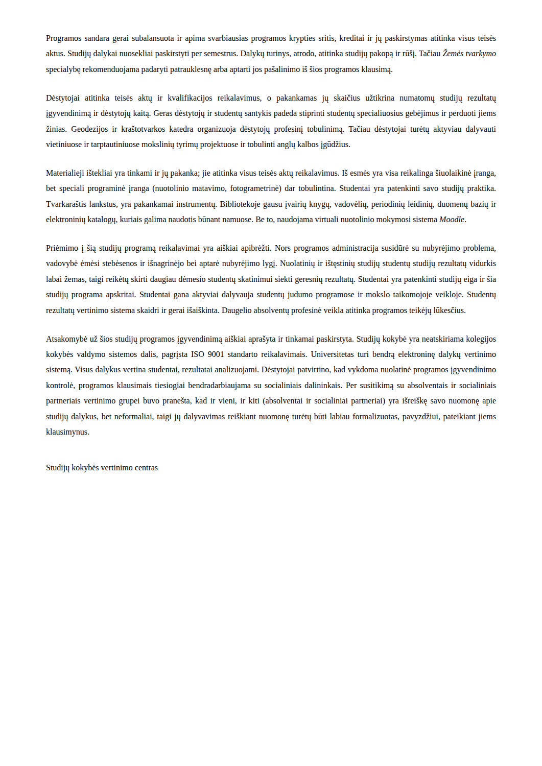Programos sandara gerai subalansuota ir apima svarbiausias programos krypties sritis, kreditai ir jų paskirstymas atitinka visus teisės aktus. Studijų dalykai nuosekliai paskirstyti per semestrus. Dalykų turinys, atrodo, atitinka studijų pakopą ir rūšį. Tačiau Žemės tvarkymo specialybę rekomenduojama padaryti patrauklesnę arba aptarti jos pašalinimo iš šios programos klausimą.
Dėstytojai atitinka teisės aktų ir kvalifikacijos reikalavimus, o pakankamas jų skaičius užtikrina numatomų studijų rezultatų įgyvendinimą ir dėstytojų kaitą. Geras dėstytojų ir studentų santykis padeda stiprinti studentų specialiuosius gebėjimus ir perduoti jiems žinias. Geodezijos ir kraštotvarkos katedra organizuoja dėstytojų profesinį tobulinimą. Tačiau dėstytojai turėtų aktyviau dalyvauti vietiniuose ir tarptautiniuose mokslinių tyrimų projektuose ir tobulinti anglų kalbos įgūdžius.
Materialieji ištekliai yra tinkami ir jų pakanka; jie atitinka visus teisės aktų reikalavimus. Iš esmės yra visa reikalinga šiuolaikinė įranga, bet speciali programinė įranga (nuotolinio matavimo, fotogrametrinė) dar tobulintina. Studentai yra patenkinti savo studijų praktika. Tvarkaraštis lankstus, yra pakankamai instrumentų. Bibliotekoje gausu įvairių knygų, vadovėlių, periodinių leidinių, duomenų bazių ir elektroninių katalogų, kuriais galima naudotis būnant namuose. Be to, naudojama virtuali nuotolinio mokymosi sistema Moodle.
Priėmimo į šią studijų programą reikalavimai yra aiškiai apibrėžti. Nors programos administracija susidūrė su nubyrėjimo problema, vadovybė ėmėsi stebėsenos ir išnagrinėjo bei aptarė nubyrėjimo lygį. Nuolatinių ir ištęstinių studijų studentų studijų rezultatų vidurkis labai žemas, taigi reikėtų skirti daugiau dėmesio studentų skatinimui siekti geresnių rezultatų. Studentai yra patenkinti studijų eiga ir šia studijų programa apskritai. Studentai gana aktyviai dalyvauja studentų judumo programose ir mokslo taikomojoje veikloje. Studentų rezultatų vertinimo sistema skaidri ir gerai išaiškinta. Daugelio absolventų profesinė veikla atitinka programos teikėjų lūkesčius.
Atsakomybė už šios studijų programos įgyvendinimą aiškiai aprašyta ir tinkamai paskirstyta. Studijų kokybė yra neatskiriama kolegijos kokybės valdymo sistemos dalis, pagrįsta ISO 9001 standarto reikalavimais. Universitetas turi bendrą elektroninę dalykų vertinimo sistemą. Visus dalykus vertina studentai, rezultatai analizuojami. Dėstytojai patvirtino, kad vykdoma nuolatinė programos įgyvendinimo kontrolė, programos klausimais tiesiogiai bendradarbiaujama su socialiniais dalininkais. Per susitikimą su absolventais ir socialiniais partneriais vertinimo grupei buvo pranešta, kad ir vieni, ir kiti (absolventai ir socialiniai partneriai) yra išreiškę savo nuomonę apie studijų dalykus, bet neformaliai, taigi jų dalyvavimas reiškiant nuomonę turėtų būti labiau formalizuotas, pavyzdžiui, pateikiant jiems klausimynus.
Studijų kokybės vertinimo centras